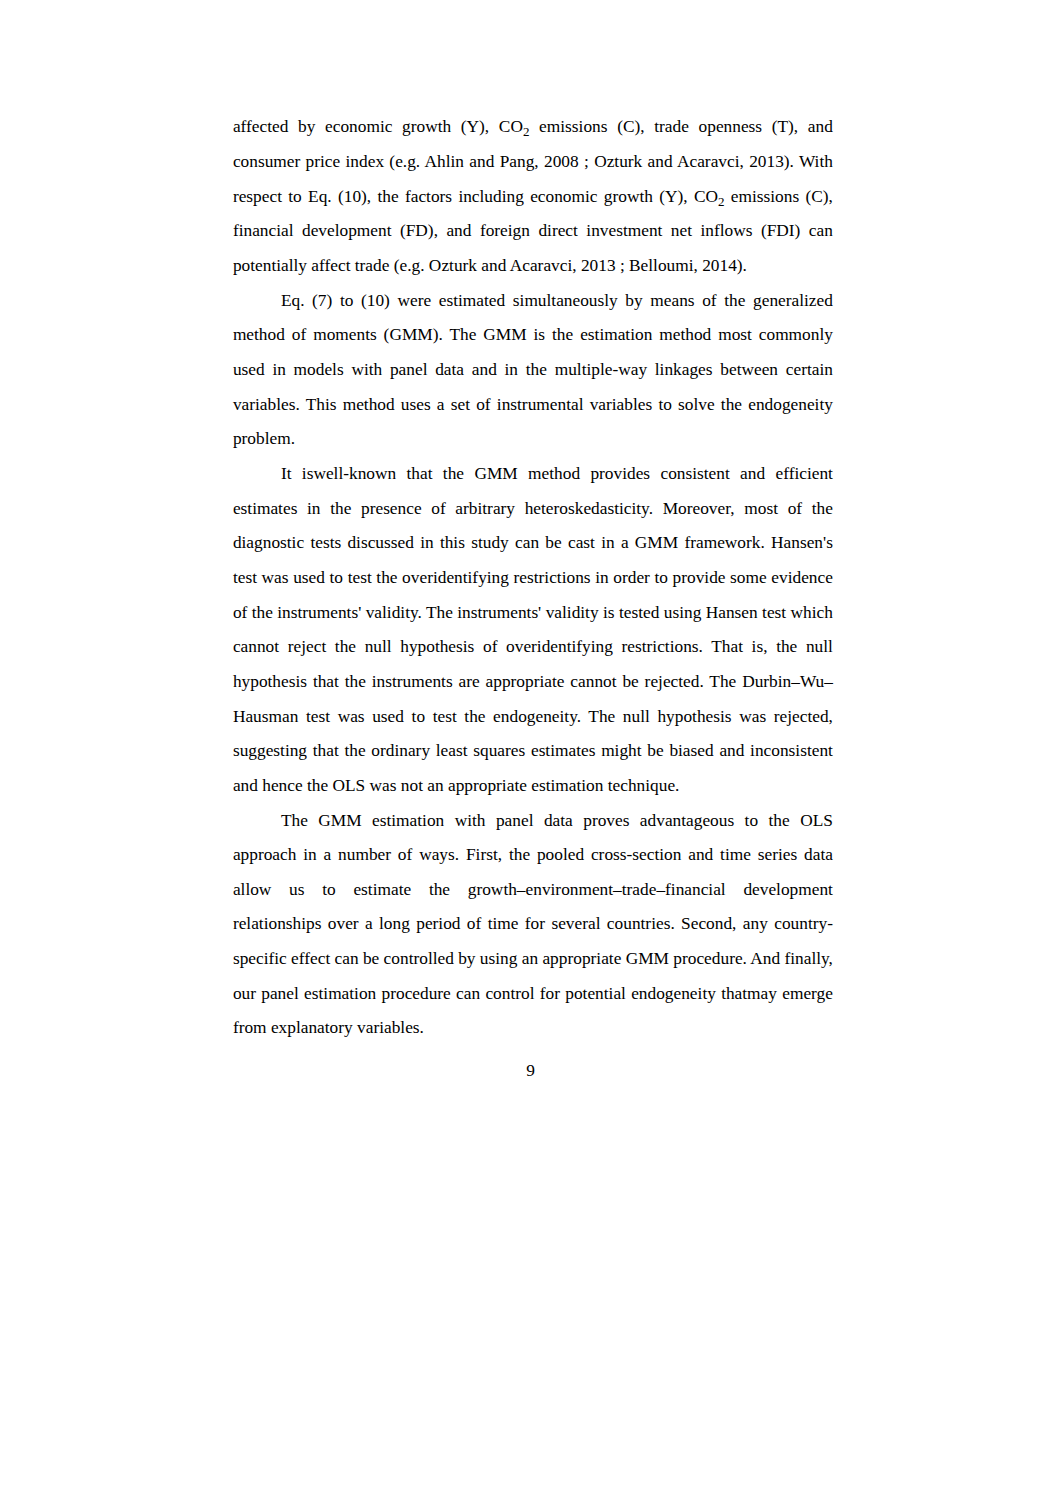affected by economic growth (Y), CO2 emissions (C), trade openness (T), and consumer price index (e.g. Ahlin and Pang, 2008 ; Ozturk and Acaravci, 2013). With respect to Eq. (10), the factors including economic growth (Y), CO2 emissions (C), financial development (FD), and foreign direct investment net inflows (FDI) can potentially affect trade (e.g. Ozturk and Acaravci, 2013 ; Belloumi, 2014).
Eq. (7) to (10) were estimated simultaneously by means of the generalized method of moments (GMM). The GMM is the estimation method most commonly used in models with panel data and in the multiple-way linkages between certain variables. This method uses a set of instrumental variables to solve the endogeneity problem.
It iswell-known that the GMM method provides consistent and efficient estimates in the presence of arbitrary heteroskedasticity. Moreover, most of the diagnostic tests discussed in this study can be cast in a GMM framework. Hansen's test was used to test the overidentifying restrictions in order to provide some evidence of the instruments' validity. The instruments' validity is tested using Hansen test which cannot reject the null hypothesis of overidentifying restrictions. That is, the null hypothesis that the instruments are appropriate cannot be rejected. The Durbin–Wu–Hausman test was used to test the endogeneity. The null hypothesis was rejected, suggesting that the ordinary least squares estimates might be biased and inconsistent and hence the OLS was not an appropriate estimation technique.
The GMM estimation with panel data proves advantageous to the OLS approach in a number of ways. First, the pooled cross-section and time series data allow us to estimate the growth–environment–trade–financial development relationships over a long period of time for several countries. Second, any country-specific effect can be controlled by using an appropriate GMM procedure. And finally, our panel estimation procedure can control for potential endogeneity thatmay emerge from explanatory variables.
9